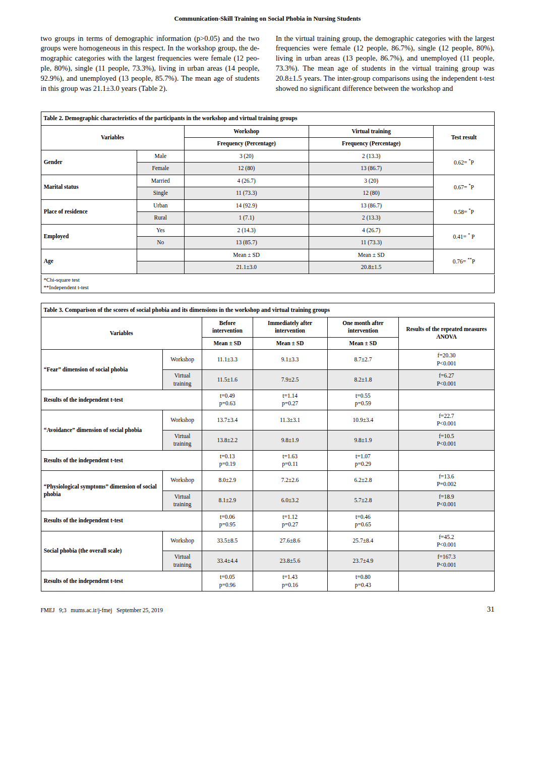Communication-Skill Training on Social Phobia in Nursing Students
two groups in terms of demographic information (p>0.05) and the two groups were homogeneous in this respect. In the workshop group, the demographic categories with the largest frequencies were female (12 people, 80%), single (11 people, 73.3%), living in urban areas (14 people, 92.9%), and unemployed (13 people, 85.7%). The mean age of students in this group was 21.1±3.0 years (Table 2).
In the virtual training group, the demographic categories with the largest frequencies were female (12 people, 86.7%), single (12 people, 80%), living in urban areas (13 people, 86.7%), and unemployed (11 people, 73.3%). The mean age of students in the virtual training group was 20.8±1.5 years. The inter-group comparisons using the independent t-test showed no significant difference between the workshop and
Table 2. Demographic characteristics of the participants in the workshop and virtual training groups
| Variables | Workshop | Virtual training | Test result |
| --- | --- | --- | --- |
| Frequency (Percentage) | Frequency (Percentage) |
| Gender | Male | 3 (20) | 2 (13.3) | 0.62= * P |
| Female | 12 (80) | 13 (86.7) |
| Marital status | Married | 4 (26.7) | 3 (20) | 0.67= * P |
| Single | 11 (73.3) | 12 (80) |
| Place of residence | Urban | 14 (92.9) | 13 (86.7) | 0.58= * P |
| Rural | 1 (7.1) | 2 (13.3) |
| Employed | Yes | 2 (14.3) | 4 (26.7) | 0.41= * P |
| No | 13 (85.7) | 11 (73.3) |
| Age | | Mean ± SD | Mean ± SD | 0.76= ** P |
| | 21.1±3.0 | 20.8±1.5 |
*Chi-square test
**Independent t-test
Table 3. Comparison of the scores of social phobia and its dimensions in the workshop and virtual training groups
| Variables | Before intervention | Immediately after intervention | One month after intervention | Results of the repeated measures ANOVA |
| --- | --- | --- | --- | --- |
| Mean ± SD | Mean ± SD | Mean ± SD |
| “Fear” dimension of social phobia | Workshop | 11.1±3.3 | 9.1±3.3 | 8.7±2.7 | f=20.30 P<0.001 |
| Virtual training | 11.5±1.6 | 7.9±2.5 | 8.2±1.8 | f=6.27 P<0.001 |
| Results of the independent t-test | t=0.49 p=0.63 | t=1.14 p=0.27 | t=0.55 p=0.59 | |
| “Avoidance” dimension of social phobia | Workshop | 13.7±3.4 | 11.3±3.1 | 10.9±3.4 | f=22.7 P<0.001 |
| Virtual training | 13.8±2.2 | 9.8±1.9 | 9.8±1.9 | f=10.5 P<0.001 |
| Results of the independent t-test | t=0.13 p=0.19 | t=1.63 p=0.11 | t=1.07 p=0.29 | |
| “Physiological symptoms” dimension of social phobia | Workshop | 8.0±2.9 | 7.2±2.6 | 6.2±2.8 | f=13.6 P=0.002 |
| Virtual training | 8.1±2.9 | 6.0±3.2 | 5.7±2.8 | f=18.9 P<0.001 |
| Results of the independent t-test | t=0.06 p=0.95 | t=1.12 p=0.27 | t=0.46 p=0.65 | |
| Social phobia (the overall scale) | Workshop | 33.5±8.5 | 27.6±8.6 | 25.7±8.4 | f=45.2 P<0.001 |
| Virtual training | 33.4±4.4 | 23.8±5.6 | 23.7±4.9 | f=167.3 P<0.001 |
| Results of the independent t-test | t=0.05 p=0.96 | t=1.43 p=0.16 | t=0.80 p=0.43 | |
FMEJ 9;3 mums.ac.ir/j-fmej September 25, 2019
31